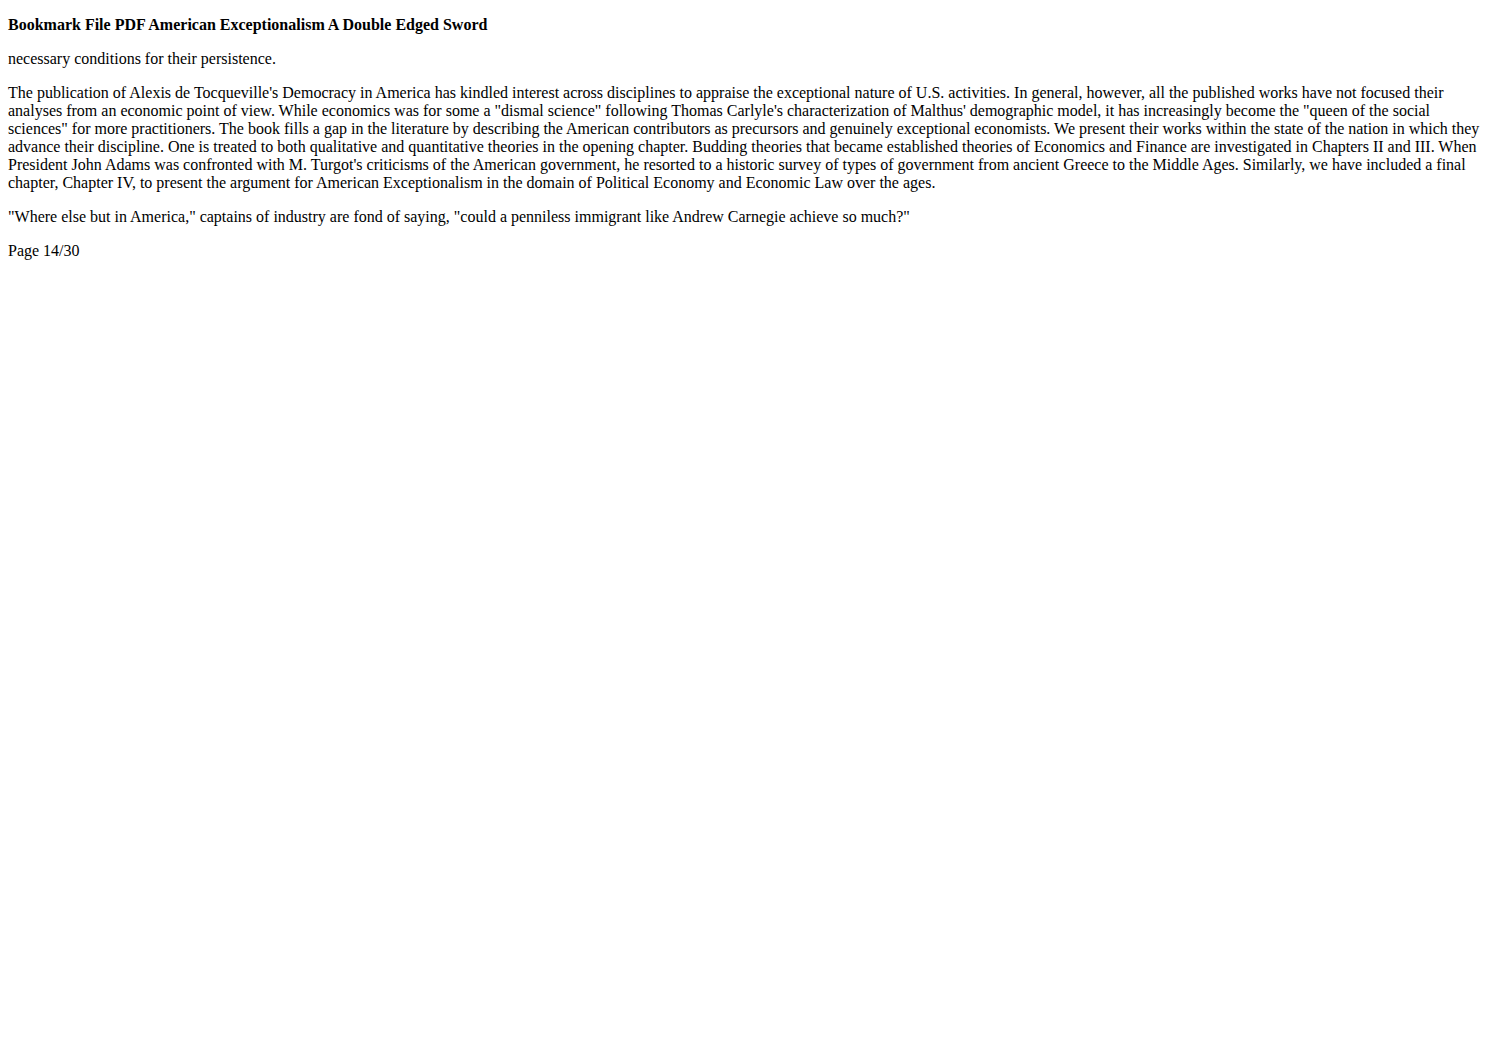Bookmark File PDF American Exceptionalism A Double Edged Sword
necessary conditions for their persistence.
The publication of Alexis de Tocqueville's Democracy in America has kindled interest across disciplines to appraise the exceptional nature of U.S. activities. In general, however, all the published works have not focused their analyses from an economic point of view. While economics was for some a "dismal science" following Thomas Carlyle's characterization of Malthus' demographic model, it has increasingly become the "queen of the social sciences" for more practitioners. The book fills a gap in the literature by describing the American contributors as precursors and genuinely exceptional economists. We present their works within the state of the nation in which they advance their discipline. One is treated to both qualitative and quantitative theories in the opening chapter. Budding theories that became established theories of Economics and Finance are investigated in Chapters II and III. When President John Adams was confronted with M. Turgot's criticisms of the American government, he resorted to a historic survey of types of government from ancient Greece to the Middle Ages. Similarly, we have included a final chapter, Chapter IV, to present the argument for American Exceptionalism in the domain of Political Economy and Economic Law over the ages.
"Where else but in America," captains of industry are fond of saying, "could a penniless immigrant like Andrew Carnegie achieve so much?"
Page 14/30